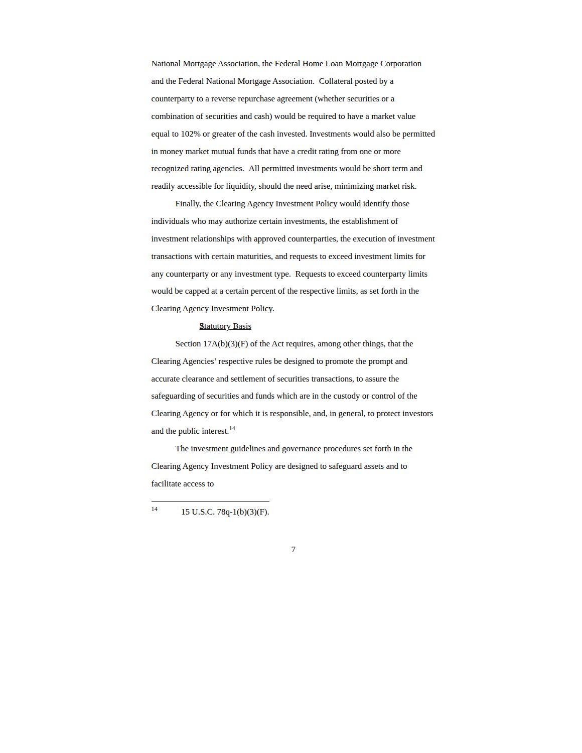National Mortgage Association, the Federal Home Loan Mortgage Corporation and the Federal National Mortgage Association. Collateral posted by a counterparty to a reverse repurchase agreement (whether securities or a combination of securities and cash) would be required to have a market value equal to 102% or greater of the cash invested. Investments would also be permitted in money market mutual funds that have a credit rating from one or more recognized rating agencies. All permitted investments would be short term and readily accessible for liquidity, should the need arise, minimizing market risk.
Finally, the Clearing Agency Investment Policy would identify those individuals who may authorize certain investments, the establishment of investment relationships with approved counterparties, the execution of investment transactions with certain maturities, and requests to exceed investment limits for any counterparty or any investment type. Requests to exceed counterparty limits would be capped at a certain percent of the respective limits, as set forth in the Clearing Agency Investment Policy.
2. Statutory Basis
Section 17A(b)(3)(F) of the Act requires, among other things, that the Clearing Agencies’ respective rules be designed to promote the prompt and accurate clearance and settlement of securities transactions, to assure the safeguarding of securities and funds which are in the custody or control of the Clearing Agency or for which it is responsible, and, in general, to protect investors and the public interest.14
The investment guidelines and governance procedures set forth in the Clearing Agency Investment Policy are designed to safeguard assets and to facilitate access to
14 15 U.S.C. 78q-1(b)(3)(F).
7